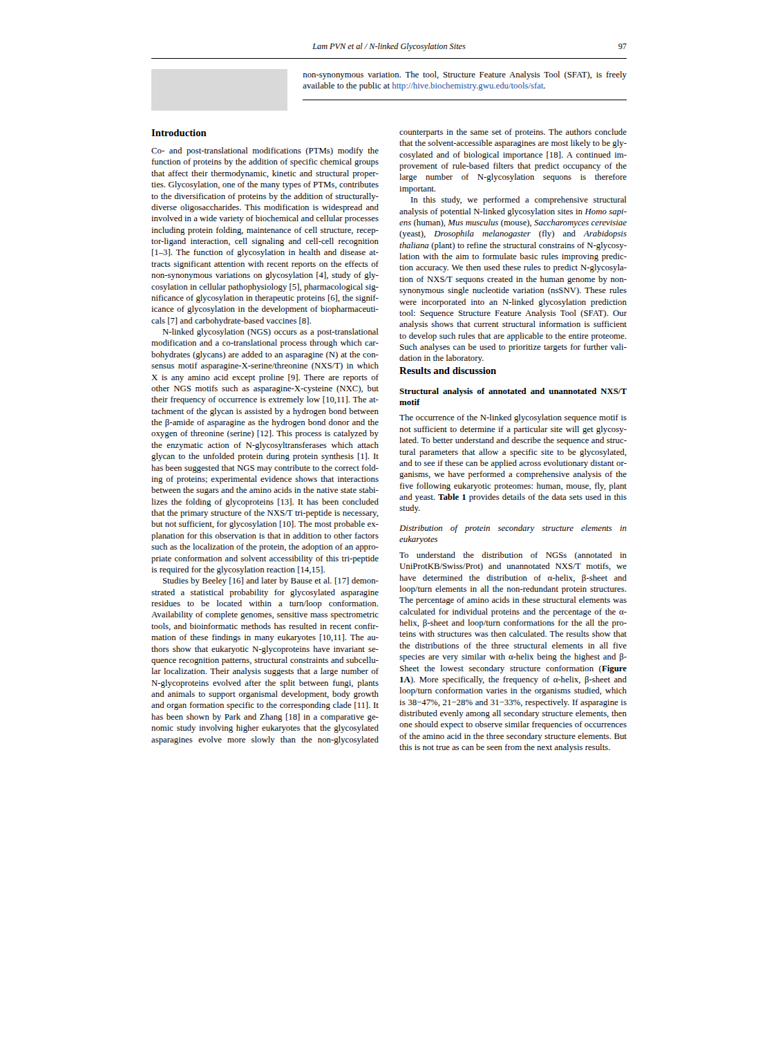Lam PVN et al / N-linked Glycosylation Sites 97
non-synonymous variation. The tool, Structure Feature Analysis Tool (SFAT), is freely available to the public at http://hive.biochemistry.gwu.edu/tools/sfat.
Introduction
Co- and post-translational modifications (PTMs) modify the function of proteins by the addition of specific chemical groups that affect their thermodynamic, kinetic and structural properties. Glycosylation, one of the many types of PTMs, contributes to the diversification of proteins by the addition of structurally-diverse oligosaccharides. This modification is widespread and involved in a wide variety of biochemical and cellular processes including protein folding, maintenance of cell structure, receptor-ligand interaction, cell signaling and cell-cell recognition [1–3]. The function of glycosylation in health and disease attracts significant attention with recent reports on the effects of non-synonymous variations on glycosylation [4], study of glycosylation in cellular pathophysiology [5], pharmacological significance of glycosylation in therapeutic proteins [6], the significance of glycosylation in the development of biopharmaceuticals [7] and carbohydrate-based vaccines [8].
N-linked glycosylation (NGS) occurs as a post-translational modification and a co-translational process through which carbohydrates (glycans) are added to an asparagine (N) at the consensus motif asparagine-X-serine/threonine (NXS/T) in which X is any amino acid except proline [9]. There are reports of other NGS motifs such as asparagine-X-cysteine (NXC), but their frequency of occurrence is extremely low [10,11]. The attachment of the glycan is assisted by a hydrogen bond between the β-amide of asparagine as the hydrogen bond donor and the oxygen of threonine (serine) [12]. This process is catalyzed by the enzymatic action of N-glycosyltransferases which attach glycan to the unfolded protein during protein synthesis [1]. It has been suggested that NGS may contribute to the correct folding of proteins; experimental evidence shows that interactions between the sugars and the amino acids in the native state stabilizes the folding of glycoproteins [13]. It has been concluded that the primary structure of the NXS/T tri-peptide is necessary, but not sufficient, for glycosylation [10]. The most probable explanation for this observation is that in addition to other factors such as the localization of the protein, the adoption of an appropriate conformation and solvent accessibility of this tri-peptide is required for the glycosylation reaction [14,15].
Studies by Beeley [16] and later by Bause et al. [17] demonstrated a statistical probability for glycosylated asparagine residues to be located within a turn/loop conformation. Availability of complete genomes, sensitive mass spectrometric tools, and bioinformatic methods has resulted in recent confirmation of these findings in many eukaryotes [10,11]. The authors show that eukaryotic N-glycoproteins have invariant sequence recognition patterns, structural constraints and subcellular localization. Their analysis suggests that a large number of N-glycoproteins evolved after the split between fungi, plants and animals to support organismal development, body growth and organ formation specific to the corresponding clade [11]. It has been shown by Park and Zhang [18] in a comparative genomic study involving higher eukaryotes that the glycosylated asparagines evolve more slowly than the non-glycosylated counterparts in the same set of proteins. The authors conclude that the solvent-accessible asparagines are most likely to be glycosylated and of biological importance [18]. A continued improvement of rule-based filters that predict occupancy of the large number of N-glycosylation sequons is therefore important.
In this study, we performed a comprehensive structural analysis of potential N-linked glycosylation sites in Homo sapiens (human), Mus musculus (mouse), Saccharomyces cerevisiae (yeast), Drosophila melanogaster (fly) and Arabidopsis thaliana (plant) to refine the structural constrains of N-glycosylation with the aim to formulate basic rules improving prediction accuracy. We then used these rules to predict N-glycosylation of NXS/T sequons created in the human genome by non-synonymous single nucleotide variation (nsSNV). These rules were incorporated into an N-linked glycosylation prediction tool: Sequence Structure Feature Analysis Tool (SFAT). Our analysis shows that current structural information is sufficient to develop such rules that are applicable to the entire proteome. Such analyses can be used to prioritize targets for further validation in the laboratory.
Results and discussion
Structural analysis of annotated and unannotated NXS/T motif
The occurrence of the N-linked glycosylation sequence motif is not sufficient to determine if a particular site will get glycosylated. To better understand and describe the sequence and structural parameters that allow a specific site to be glycosylated, and to see if these can be applied across evolutionary distant organisms, we have performed a comprehensive analysis of the five following eukaryotic proteomes: human, mouse, fly, plant and yeast. Table 1 provides details of the data sets used in this study.
Distribution of protein secondary structure elements in eukaryotes
To understand the distribution of NGSs (annotated in UniProtKB/Swiss/Prot) and unannotated NXS/T motifs, we have determined the distribution of α-helix, β-sheet and loop/turn elements in all the non-redundant protein structures. The percentage of amino acids in these structural elements was calculated for individual proteins and the percentage of the α-helix, β-sheet and loop/turn conformations for the all the proteins with structures was then calculated. The results show that the distributions of the three structural elements in all five species are very similar with α-helix being the highest and β-Sheet the lowest secondary structure conformation (Figure 1A). More specifically, the frequency of α-helix, β-sheet and loop/turn conformation varies in the organisms studied, which is 38−47%, 21−28% and 31−33%, respectively. If asparagine is distributed evenly among all secondary structure elements, then one should expect to observe similar frequencies of occurrences of the amino acid in the three secondary structure elements. But this is not true as can be seen from the next analysis results.